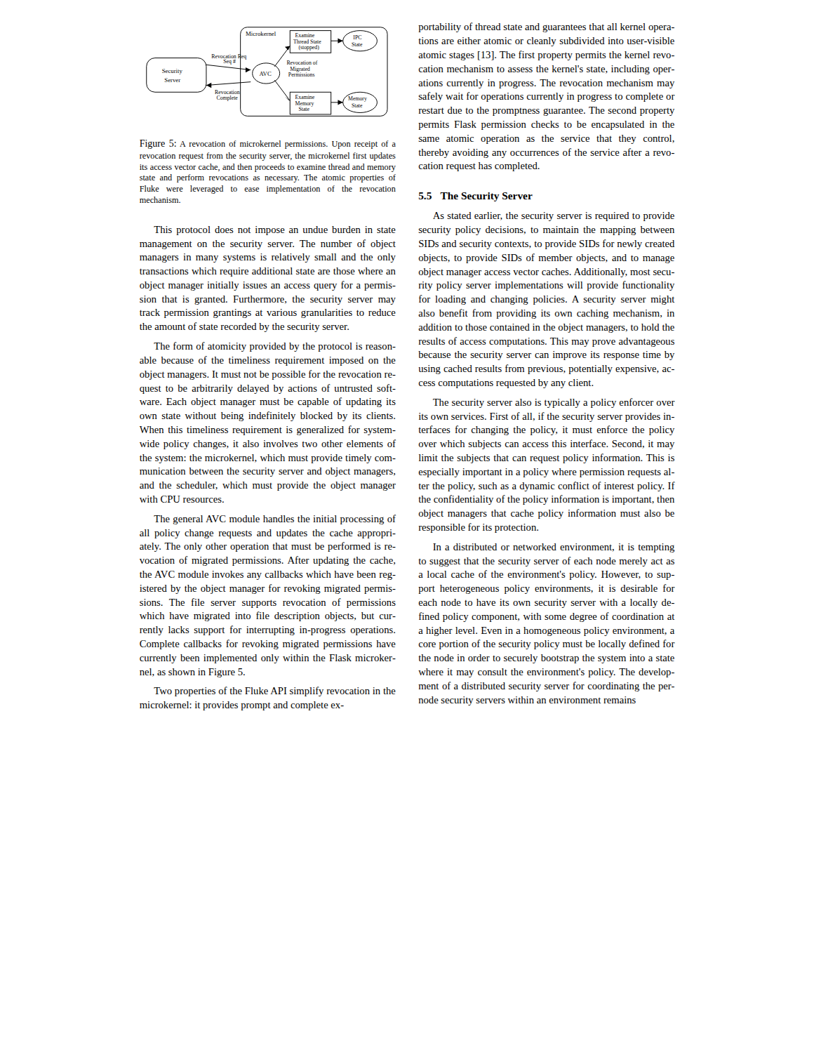Microkernel Security Server AVC Revocation Req Seq # Revocation Complete Examine Thread State (stopped) IPC State Examine Memory State Memory State Revocation of Migrated Permissions
Figure 5: A revocation of microkernel permissions. Upon receipt of a revocation request from the security server, the microkernel first updates its access vector cache, and then proceeds to examine thread and memory state and perform revocations as necessary. The atomic properties of Fluke were leveraged to ease implementation of the revocation mechanism.
This protocol does not impose an undue burden in state management on the security server. The number of object managers in many systems is relatively small and the only transactions which require additional state are those where an object manager initially issues an access query for a permission that is granted. Furthermore, the security server may track permission grantings at various granularities to reduce the amount of state recorded by the security server.
The form of atomicity provided by the protocol is reasonable because of the timeliness requirement imposed on the object managers. It must not be possible for the revocation request to be arbitrarily delayed by actions of untrusted software. Each object manager must be capable of updating its own state without being indefinitely blocked by its clients. When this timeliness requirement is generalized for system-wide policy changes, it also involves two other elements of the system: the microkernel, which must provide timely communication between the security server and object managers, and the scheduler, which must provide the object manager with CPU resources.
The general AVC module handles the initial processing of all policy change requests and updates the cache appropriately. The only other operation that must be performed is revocation of migrated permissions. After updating the cache, the AVC module invokes any callbacks which have been registered by the object manager for revoking migrated permissions. The file server supports revocation of permissions which have migrated into file description objects, but currently lacks support for interrupting in-progress operations. Complete callbacks for revoking migrated permissions have currently been implemented only within the Flask microkernel, as shown in Figure 5.
Two properties of the Fluke API simplify revocation in the microkernel: it provides prompt and complete ex-
portability of thread state and guarantees that all kernel operations are either atomic or cleanly subdivided into user-visible atomic stages [13]. The first property permits the kernel revocation mechanism to assess the kernel's state, including operations currently in progress. The revocation mechanism may safely wait for operations currently in progress to complete or restart due to the promptness guarantee. The second property permits Flask permission checks to be encapsulated in the same atomic operation as the service that they control, thereby avoiding any occurrences of the service after a revocation request has completed.
5.5 The Security Server
As stated earlier, the security server is required to provide security policy decisions, to maintain the mapping between SIDs and security contexts, to provide SIDs for newly created objects, to provide SIDs of member objects, and to manage object manager access vector caches. Additionally, most security policy server implementations will provide functionality for loading and changing policies. A security server might also benefit from providing its own caching mechanism, in addition to those contained in the object managers, to hold the results of access computations. This may prove advantageous because the security server can improve its response time by using cached results from previous, potentially expensive, access computations requested by any client.
The security server also is typically a policy enforcer over its own services. First of all, if the security server provides interfaces for changing the policy, it must enforce the policy over which subjects can access this interface. Second, it may limit the subjects that can request policy information. This is especially important in a policy where permission requests alter the policy, such as a dynamic conflict of interest policy. If the confidentiality of the policy information is important, then object managers that cache policy information must also be responsible for its protection.
In a distributed or networked environment, it is tempting to suggest that the security server of each node merely act as a local cache of the environment's policy. However, to support heterogeneous policy environments, it is desirable for each node to have its own security server with a locally defined policy component, with some degree of coordination at a higher level. Even in a homogeneous policy environment, a core portion of the security policy must be locally defined for the node in order to securely bootstrap the system into a state where it may consult the environment's policy. The development of a distributed security server for coordinating the per-node security servers within an environment remains